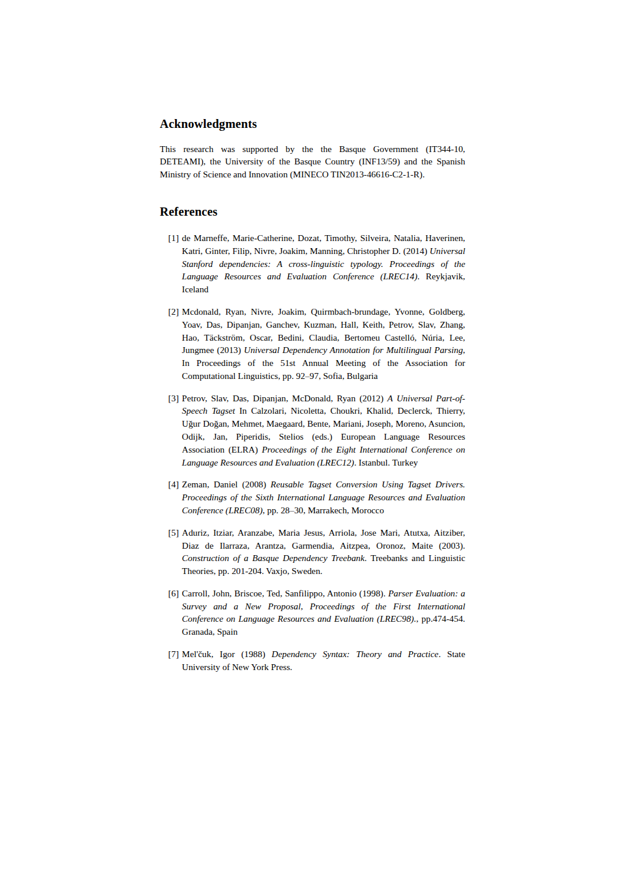Acknowledgments
This research was supported by the the Basque Government (IT344-10, DETEAMI), the University of the Basque Country (INF13/59) and the Spanish Ministry of Science and Innovation (MINECO TIN2013-46616-C2-1-R).
References
[1] de Marneffe, Marie-Catherine, Dozat, Timothy, Silveira, Natalia, Haverinen, Katri, Ginter, Filip, Nivre, Joakim, Manning, Christopher D. (2014) Universal Stanford dependencies: A cross-linguistic typology. Proceedings of the Language Resources and Evaluation Conference (LREC14). Reykjavik, Iceland
[2] Mcdonald, Ryan, Nivre, Joakim, Quirmbach-brundage, Yvonne, Goldberg, Yoav, Das, Dipanjan, Ganchev, Kuzman, Hall, Keith, Petrov, Slav, Zhang, Hao, Täckström, Oscar, Bedini, Claudia, Bertomeu Castelló, Núria, Lee, Jungmee (2013) Universal Dependency Annotation for Multilingual Parsing, In Proceedings of the 51st Annual Meeting of the Association for Computational Linguistics, pp. 92–97, Sofia, Bulgaria
[3] Petrov, Slav, Das, Dipanjan, McDonald, Ryan (2012) A Universal Part-of-Speech Tagset In Calzolari, Nicoletta, Choukri, Khalid, Declerck, Thierry, Uğur Doğan, Mehmet, Maegaard, Bente, Mariani, Joseph, Moreno, Asuncion, Odijk, Jan, Piperidis, Stelios (eds.) European Language Resources Association (ELRA) Proceedings of the Eight International Conference on Language Resources and Evaluation (LREC12). Istanbul. Turkey
[4] Zeman, Daniel (2008) Reusable Tagset Conversion Using Tagset Drivers. Proceedings of the Sixth International Language Resources and Evaluation Conference (LREC08), pp. 28–30, Marrakech, Morocco
[5] Aduriz, Itziar, Aranzabe, Maria Jesus, Arriola, Jose Mari, Atutxa, Aitziber, Diaz de Ilarraza, Arantza, Garmendia, Aitzpea, Oronoz, Maite (2003). Construction of a Basque Dependency Treebank. Treebanks and Linguistic Theories, pp. 201-204. Vaxjo, Sweden.
[6] Carroll, John, Briscoe, Ted, Sanfilippo, Antonio (1998). Parser Evaluation: a Survey and a New Proposal, Proceedings of the First International Conference on Language Resources and Evaluation (LREC98)., pp.474-454. Granada, Spain
[7] Mel'čuk, Igor (1988) Dependency Syntax: Theory and Practice. State University of New York Press.